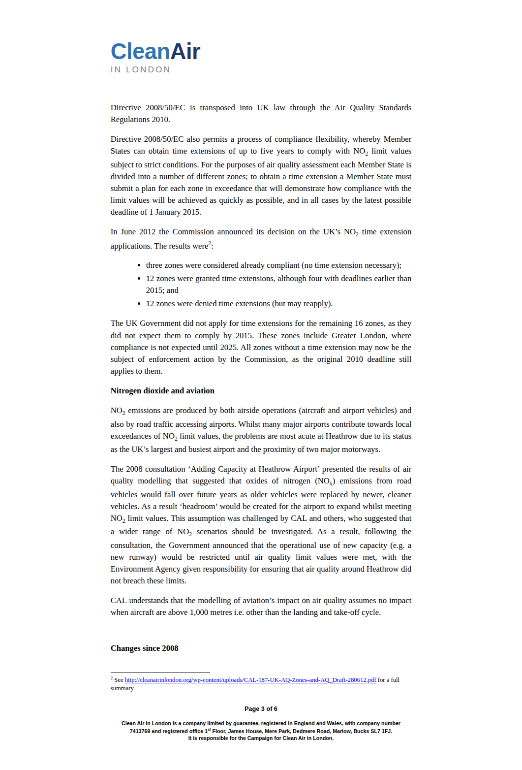Clean Air
IN LONDON
Directive 2008/50/EC is transposed into UK law through the Air Quality Standards Regulations 2010.
Directive 2008/50/EC also permits a process of compliance flexibility, whereby Member States can obtain time extensions of up to five years to comply with NO2 limit values subject to strict conditions. For the purposes of air quality assessment each Member State is divided into a number of different zones; to obtain a time extension a Member State must submit a plan for each zone in exceedance that will demonstrate how compliance with the limit values will be achieved as quickly as possible, and in all cases by the latest possible deadline of 1 January 2015.
In June 2012 the Commission announced its decision on the UK’s NO2 time extension applications. The results were2:
three zones were considered already compliant (no time extension necessary);
12 zones were granted time extensions, although four with deadlines earlier than 2015; and
12 zones were denied time extensions (but may reapply).
The UK Government did not apply for time extensions for the remaining 16 zones, as they did not expect them to comply by 2015. These zones include Greater London, where compliance is not expected until 2025. All zones without a time extension may now be the subject of enforcement action by the Commission, as the original 2010 deadline still applies to them.
Nitrogen dioxide and aviation
NO2 emissions are produced by both airside operations (aircraft and airport vehicles) and also by road traffic accessing airports. Whilst many major airports contribute towards local exceedances of NO2 limit values, the problems are most acute at Heathrow due to its status as the UK’s largest and busiest airport and the proximity of two major motorways.
The 2008 consultation ‘Adding Capacity at Heathrow Airport’ presented the results of air quality modelling that suggested that oxides of nitrogen (NOx) emissions from road vehicles would fall over future years as older vehicles were replaced by newer, cleaner vehicles. As a result ‘headroom’ would be created for the airport to expand whilst meeting NO2 limit values. This assumption was challenged by CAL and others, who suggested that a wider range of NO2 scenarios should be investigated. As a result, following the consultation, the Government announced that the operational use of new capacity (e.g. a new runway) would be restricted until air quality limit values were met, with the Environment Agency given responsibility for ensuring that air quality around Heathrow did not breach these limits.
CAL understands that the modelling of aviation’s impact on air quality assumes no impact when aircraft are above 1,000 metres i.e. other than the landing and take-off cycle.
Changes since 2008
2 See http://cleanairinlondon.org/wp-content/uploads/CAL-187-UK-AQ-Zones-and-AQ_Draft-280612.pdf for a full summary
Page 3 of 6
Clean Air in London is a company limited by guarantee, registered in England and Wales, with company number
7413769 and registered office 1st Floor, James House, Mere Park, Dedmere Road, Marlow, Bucks SL7 1FJ.
It is responsible for the Campaign for Clean Air in London.